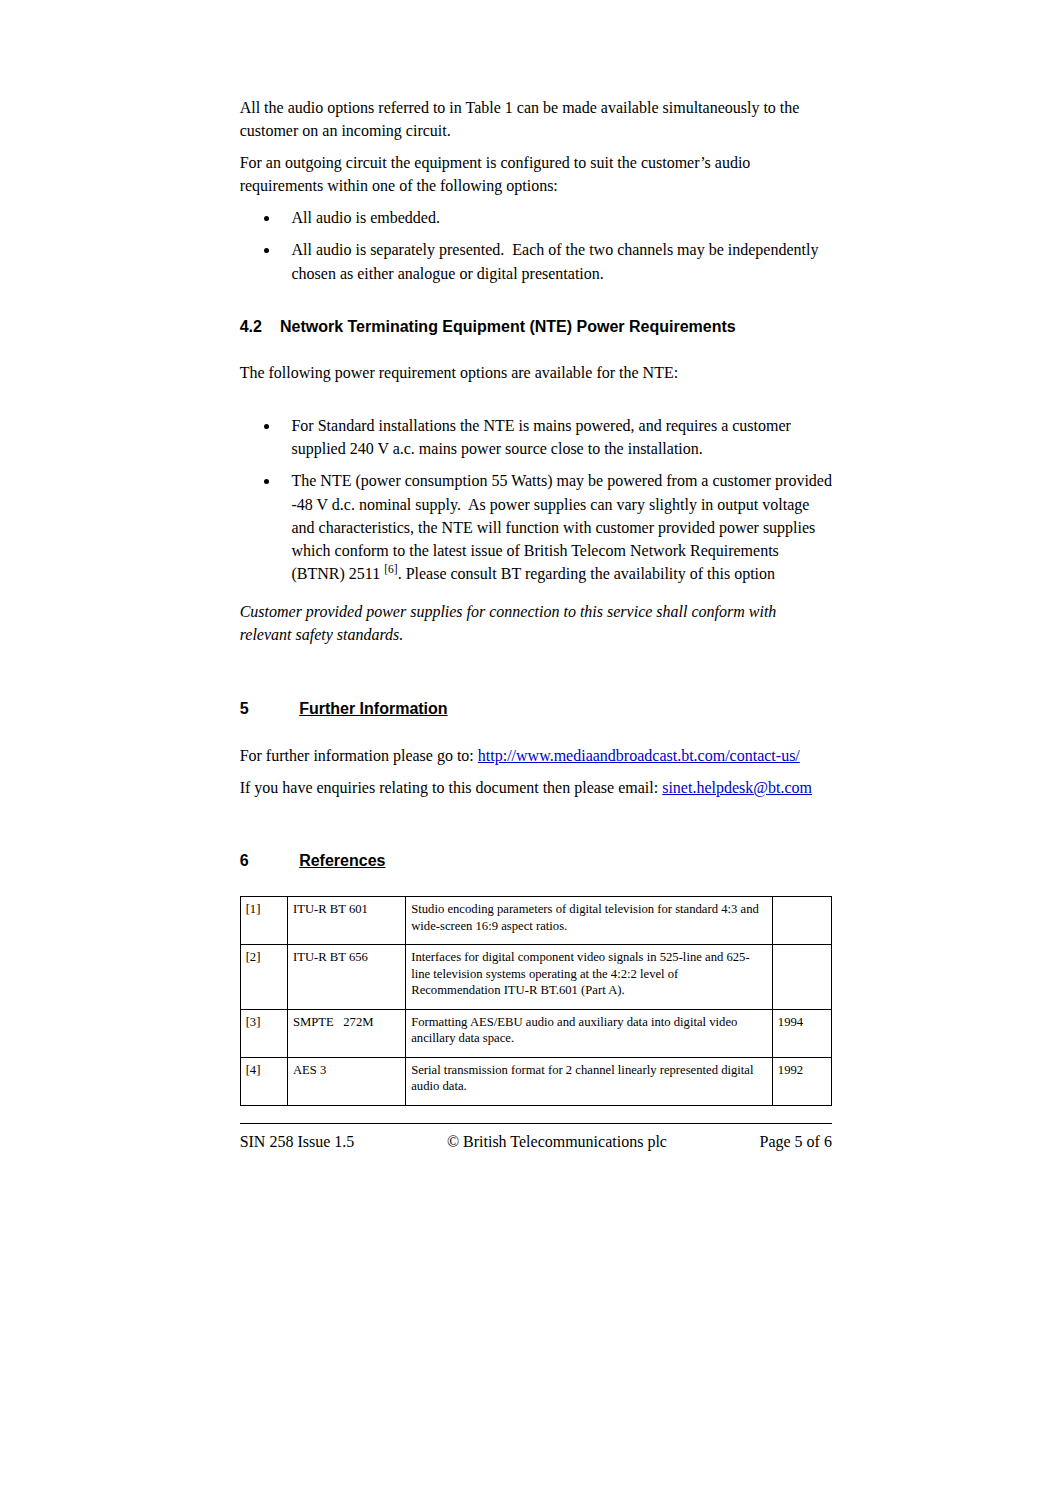All the audio options referred to in Table 1 can be made available simultaneously to the customer on an incoming circuit.
For an outgoing circuit the equipment is configured to suit the customer’s audio requirements within one of the following options:
All audio is embedded.
All audio is separately presented. Each of the two channels may be independently chosen as either analogue or digital presentation.
4.2 Network Terminating Equipment (NTE) Power Requirements
The following power requirement options are available for the NTE:
For Standard installations the NTE is mains powered, and requires a customer supplied 240 V a.c. mains power source close to the installation.
The NTE (power consumption 55 Watts) may be powered from a customer provided -48 V d.c. nominal supply. As power supplies can vary slightly in output voltage and characteristics, the NTE will function with customer provided power supplies which conform to the latest issue of British Telecom Network Requirements (BTNR) 2511 [6]. Please consult BT regarding the availability of this option
Customer provided power supplies for connection to this service shall conform with relevant safety standards.
5 Further Information
For further information please go to: http://www.mediaandbroadcast.bt.com/contact-us/
If you have enquiries relating to this document then please email: sinet.helpdesk@bt.com
6 References
| [1] | ITU-R BT 601 | Studio encoding parameters of digital television for standard 4:3 and wide-screen 16:9 aspect ratios. | |
| [2] | ITU-R BT 656 | Interfaces for digital component video signals in 525-line and 625-line television systems operating at the 4:2:2 level of Recommendation ITU-R BT.601 (Part A). | |
| [3] | SMPTE 272M | Formatting AES/EBU audio and auxiliary data into digital video ancillary data space. | 1994 |
| [4] | AES 3 | Serial transmission format for 2 channel linearly represented digital audio data. | 1992 |
SIN 258 Issue 1.5
© British Telecommunications plc
Page 5 of 6